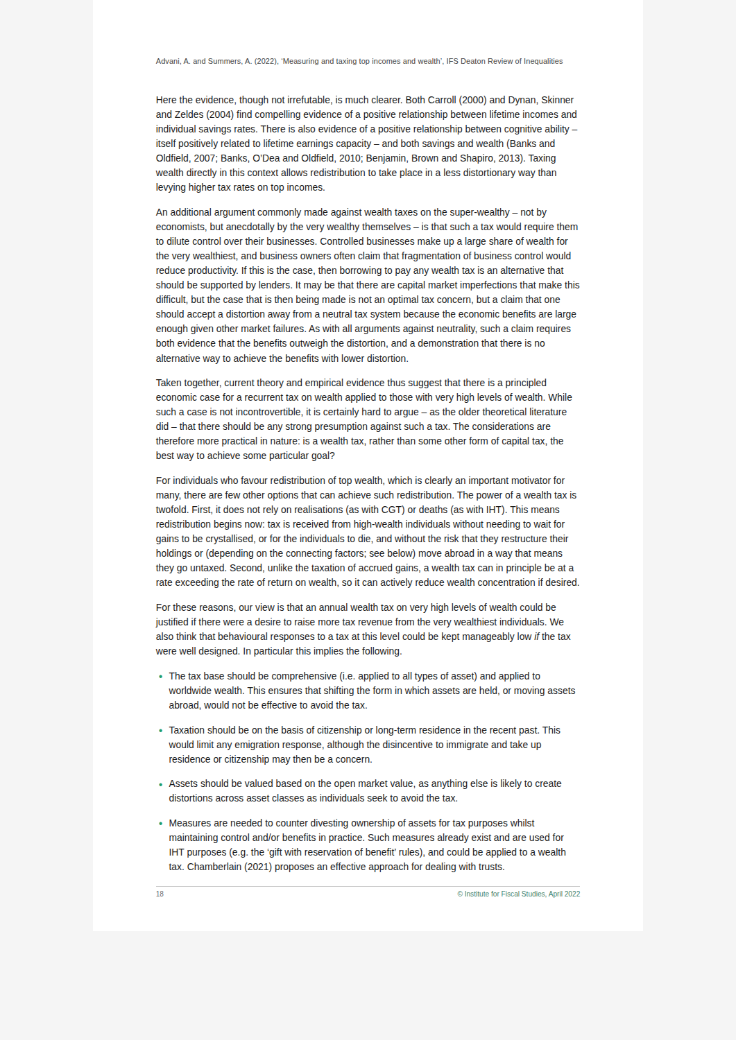Advani, A. and Summers, A. (2022), ‘Measuring and taxing top incomes and wealth’, IFS Deaton Review of Inequalities
Here the evidence, though not irrefutable, is much clearer. Both Carroll (2000) and Dynan, Skinner and Zeldes (2004) find compelling evidence of a positive relationship between lifetime incomes and individual savings rates. There is also evidence of a positive relationship between cognitive ability – itself positively related to lifetime earnings capacity – and both savings and wealth (Banks and Oldfield, 2007; Banks, O’Dea and Oldfield, 2010; Benjamin, Brown and Shapiro, 2013). Taxing wealth directly in this context allows redistribution to take place in a less distortionary way than levying higher tax rates on top incomes.
An additional argument commonly made against wealth taxes on the super-wealthy – not by economists, but anecdotally by the very wealthy themselves – is that such a tax would require them to dilute control over their businesses. Controlled businesses make up a large share of wealth for the very wealthiest, and business owners often claim that fragmentation of business control would reduce productivity. If this is the case, then borrowing to pay any wealth tax is an alternative that should be supported by lenders. It may be that there are capital market imperfections that make this difficult, but the case that is then being made is not an optimal tax concern, but a claim that one should accept a distortion away from a neutral tax system because the economic benefits are large enough given other market failures. As with all arguments against neutrality, such a claim requires both evidence that the benefits outweigh the distortion, and a demonstration that there is no alternative way to achieve the benefits with lower distortion.
Taken together, current theory and empirical evidence thus suggest that there is a principled economic case for a recurrent tax on wealth applied to those with very high levels of wealth. While such a case is not incontrovertible, it is certainly hard to argue – as the older theoretical literature did – that there should be any strong presumption against such a tax. The considerations are therefore more practical in nature: is a wealth tax, rather than some other form of capital tax, the best way to achieve some particular goal?
For individuals who favour redistribution of top wealth, which is clearly an important motivator for many, there are few other options that can achieve such redistribution. The power of a wealth tax is twofold. First, it does not rely on realisations (as with CGT) or deaths (as with IHT). This means redistribution begins now: tax is received from high-wealth individuals without needing to wait for gains to be crystallised, or for the individuals to die, and without the risk that they restructure their holdings or (depending on the connecting factors; see below) move abroad in a way that means they go untaxed. Second, unlike the taxation of accrued gains, a wealth tax can in principle be at a rate exceeding the rate of return on wealth, so it can actively reduce wealth concentration if desired.
For these reasons, our view is that an annual wealth tax on very high levels of wealth could be justified if there were a desire to raise more tax revenue from the very wealthiest individuals. We also think that behavioural responses to a tax at this level could be kept manageably low if the tax were well designed. In particular this implies the following.
The tax base should be comprehensive (i.e. applied to all types of asset) and applied to worldwide wealth. This ensures that shifting the form in which assets are held, or moving assets abroad, would not be effective to avoid the tax.
Taxation should be on the basis of citizenship or long-term residence in the recent past. This would limit any emigration response, although the disincentive to immigrate and take up residence or citizenship may then be a concern.
Assets should be valued based on the open market value, as anything else is likely to create distortions across asset classes as individuals seek to avoid the tax.
Measures are needed to counter divesting ownership of assets for tax purposes whilst maintaining control and/or benefits in practice. Such measures already exist and are used for IHT purposes (e.g. the ‘gift with reservation of benefit’ rules), and could be applied to a wealth tax. Chamberlain (2021) proposes an effective approach for dealing with trusts.
18 © Institute for Fiscal Studies, April 2022